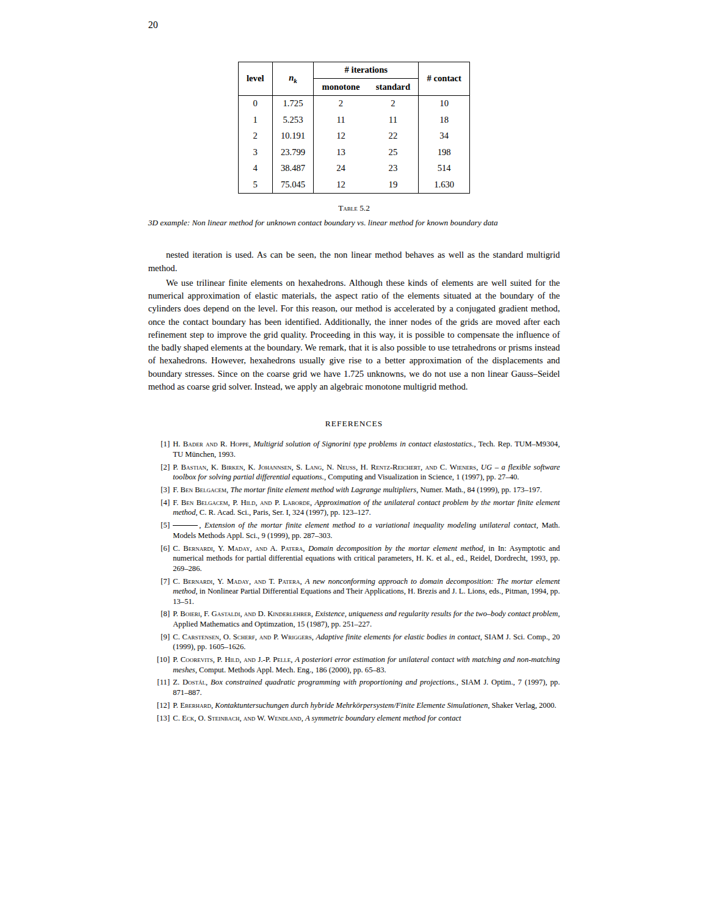20
| level | n k | # iterations | # contact |
| --- | --- | --- | --- |
| monotone | standard |
| 0 | 1.725 | 2 | 2 | 10 |
| 1 | 5.253 | 11 | 11 | 18 |
| 2 | 10.191 | 12 | 22 | 34 |
| 3 | 23.799 | 13 | 25 | 198 |
| 4 | 38.487 | 24 | 23 | 514 |
| 5 | 75.045 | 12 | 19 | 1.630 |
Table 5.2
3D example: Non linear method for unknown contact boundary vs. linear method for known boundary data
nested iteration is used. As can be seen, the non linear method behaves as well as the standard multigrid method.
We use trilinear finite elements on hexahedrons. Although these kinds of elements are well suited for the numerical approximation of elastic materials, the aspect ratio of the elements situated at the boundary of the cylinders does depend on the level. For this reason, our method is accelerated by a conjugated gradient method, once the contact boundary has been identified. Additionally, the inner nodes of the grids are moved after each refinement step to improve the grid quality. Proceeding in this way, it is possible to compensate the influence of the badly shaped elements at the boundary. We remark, that it is also possible to use tetrahedrons or prisms instead of hexahedrons. However, hexahedrons usually give rise to a better approximation of the displacements and boundary stresses. Since on the coarse grid we have 1.725 unknowns, we do not use a non linear Gauss–Seidel method as coarse grid solver. Instead, we apply an algebraic monotone multigrid method.
REFERENCES
[1] H. Bader and R. Hoppe, Multigrid solution of Signorini type problems in contact elastostatics., Tech. Rep. TUM–M9304, TU München, 1993.
[2] P. Bastian, K. Birken, K. Johannsen, S. Lang, N. Neuss, H. Rentz-Reichert, and C. Wieners, UG – a flexible software toolbox for solving partial differential equations., Computing and Visualization in Science, 1 (1997), pp. 27–40.
[3] F. Ben Belgacem, The mortar finite element method with Lagrange multipliers, Numer. Math., 84 (1999), pp. 173–197.
[4] F. Ben Belgacem, P. Hild, and P. Laborde, Approximation of the unilateral contact problem by the mortar finite element method, C. R. Acad. Sci., Paris, Ser. I, 324 (1997), pp. 123–127.
[5] , Extension of the mortar finite element method to a variational inequality modeling unilateral contact, Math. Models Methods Appl. Sci., 9 (1999), pp. 287–303.
[6] C. Bernardi, Y. Maday, and A. Patera, Domain decomposition by the mortar element method, in In: Asymptotic and numerical methods for partial differential equations with critical parameters, H. K. et al., ed., Reidel, Dordrecht, 1993, pp. 269–286.
[7] C. Bernardi, Y. Maday, and T. Patera, A new nonconforming approach to domain decomposition: The mortar element method, in Nonlinear Partial Differential Equations and Their Applications, H. Brezis and J. L. Lions, eds., Pitman, 1994, pp. 13–51.
[8] P. Boieri, F. Gastaldi, and D. Kinderlehrer, Existence, uniqueness and regularity results for the two–body contact problem, Applied Mathematics and Optimzation, 15 (1987), pp. 251–227.
[9] C. Carstensen, O. Scherf, and P. Wriggers, Adaptive finite elements for elastic bodies in contact, SIAM J. Sci. Comp., 20 (1999), pp. 1605–1626.
[10] P. Coorevits, P. Hild, and J.-P. Pelle, A posteriori error estimation for unilateral contact with matching and non-matching meshes, Comput. Methods Appl. Mech. Eng., 186 (2000), pp. 65–83.
[11] Z. Dostál, Box constrained quadratic programming with proportioning and projections., SIAM J. Optim., 7 (1997), pp. 871–887.
[12] P. Eberhard, Kontaktuntersuchungen durch hybride Mehrkörpersystem/Finite Elemente Simulationen, Shaker Verlag, 2000.
[13] C. Eck, O. Steinbach, and W. Wendland, A symmetric boundary element method for contact